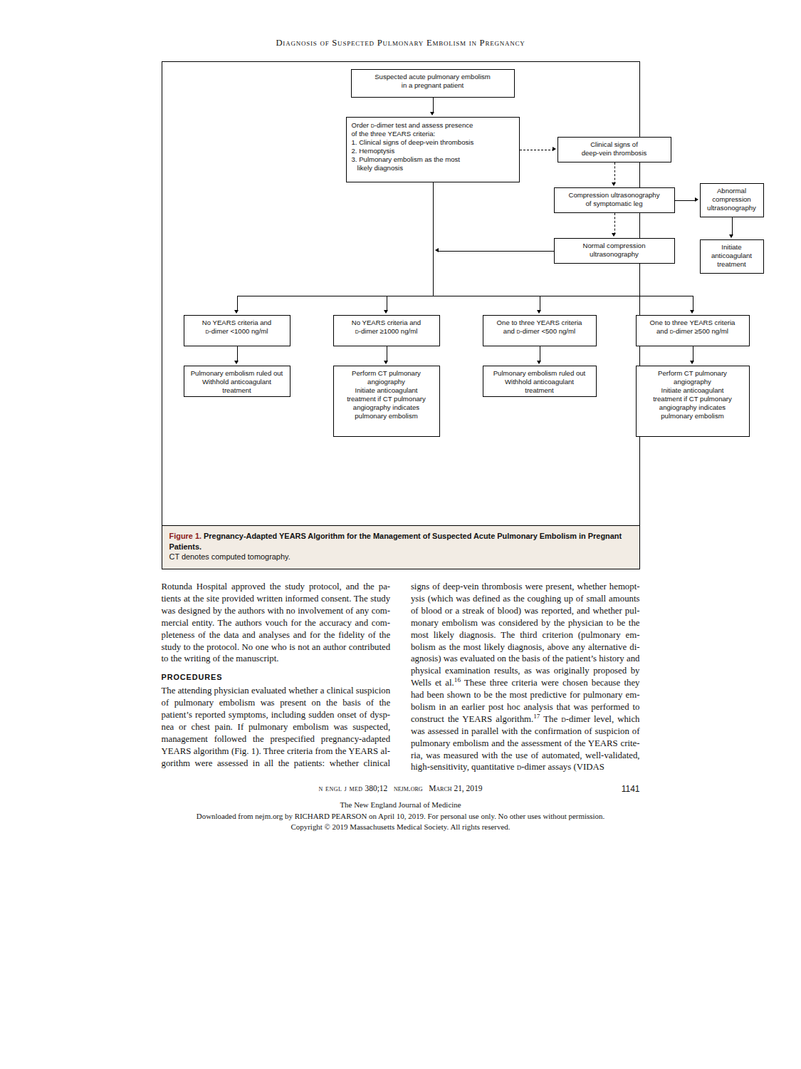Diagnosis of Suspected Pulmonary Embolism in Pregnancy
Suspected acute pulmonary embolism
in a pregnant patient
Order d-dimer test and assess presence
of the three YEARS criteria:
1. Clinical signs of deep-vein thrombosis
2. Hemoptysis
3. Pulmonary embolism as the most
likely diagnosis
Clinical signs of
deep-vein thrombosis
Compression ultrasonography
of symptomatic leg
Abnormal
compression
ultrasonography
Initiate
anticoagulant
treatment
Normal compression
ultrasonography
No YEARS criteria and
d-dimer <1000 ng/ml
No YEARS criteria and
d-dimer ≥1000 ng/ml
One to three YEARS criteria
and d-dimer <500 ng/ml
One to three YEARS criteria
and d-dimer ≥500 ng/ml
Pulmonary embolism ruled out
Withhold anticoagulant
treatment
Perform CT pulmonary
angiography
Initiate anticoagulant
treatment if CT pulmonary
angiography indicates
pulmonary embolism
Pulmonary embolism ruled out
Withhold anticoagulant
treatment
Perform CT pulmonary
angiography
Initiate anticoagulant
treatment if CT pulmonary
angiography indicates
pulmonary embolism
Figure 1. Pregnancy-Adapted YEARS Algorithm for the Management of Suspected Acute Pulmonary Embolism in Pregnant Patients.
CT denotes computed tomography.
Rotunda Hospital approved the study protocol, and the patients at the site provided written informed consent. The study was designed by the authors with no involvement of any commercial entity. The authors vouch for the accuracy and completeness of the data and analyses and for the fidelity of the study to the protocol. No one who is not an author contributed to the writing of the manuscript.
Procedures
The attending physician evaluated whether a clinical suspicion of pulmonary embolism was present on the basis of the patient’s reported symptoms, including sudden onset of dyspnea or chest pain. If pulmonary embolism was suspected, management followed the prespecified pregnancy-adapted YEARS algorithm (Fig. 1). Three criteria from the YEARS algorithm were assessed in all the patients: whether clinical signs of deep-vein thrombosis were present, whether hemoptysis (which was defined as the coughing up of small amounts of blood or a streak of blood) was reported, and whether pulmonary embolism was considered by the physician to be the most likely diagnosis. The third criterion (pulmonary embolism as the most likely diagnosis, above any alternative diagnosis) was evaluated on the basis of the patient’s history and physical examination results, as was originally proposed by Wells et al.16 These three criteria were chosen because they had been shown to be the most predictive for pulmonary embolism in an earlier post hoc analysis that was performed to construct the YEARS algorithm.17 The d-dimer level, which was assessed in parallel with the confirmation of suspicion of pulmonary embolism and the assessment of the YEARS criteria, was measured with the use of automated, well-validated, high-sensitivity, quantitative d-dimer assays (VIDAS
n engl j med 380;12 nejm.org March 21, 2019 1141
The New England Journal of Medicine
Downloaded from nejm.org by RICHARD PEARSON on April 10, 2019. For personal use only. No other uses without permission.
Copyright © 2019 Massachusetts Medical Society. All rights reserved.